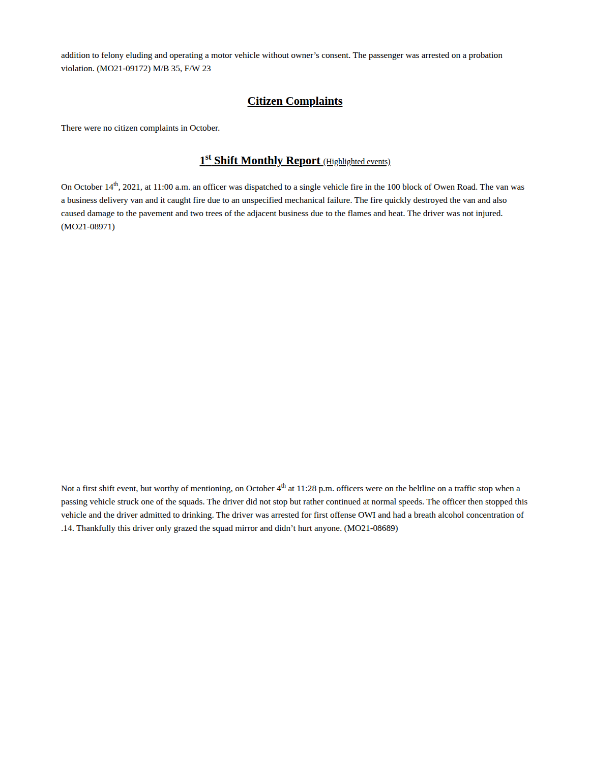addition to felony eluding and operating a motor vehicle without owner’s consent. The passenger was arrested on a probation violation. (MO21-09172) M/B 35, F/W 23
Citizen Complaints
There were no citizen complaints in October.
1st Shift Monthly Report (Highlighted events)
On October 14th, 2021, at 11:00 a.m. an officer was dispatched to a single vehicle fire in the 100 block of Owen Road. The van was a business delivery van and it caught fire due to an unspecified mechanical failure. The fire quickly destroyed the van and also caused damage to the pavement and two trees of the adjacent business due to the flames and heat. The driver was not injured. (MO21-08971)
Not a first shift event, but worthy of mentioning, on October 4th at 11:28 p.m. officers were on the beltline on a traffic stop when a passing vehicle struck one of the squads. The driver did not stop but rather continued at normal speeds. The officer then stopped this vehicle and the driver admitted to drinking. The driver was arrested for first offense OWI and had a breath alcohol concentration of .14. Thankfully this driver only grazed the squad mirror and didn’t hurt anyone. (MO21-08689)